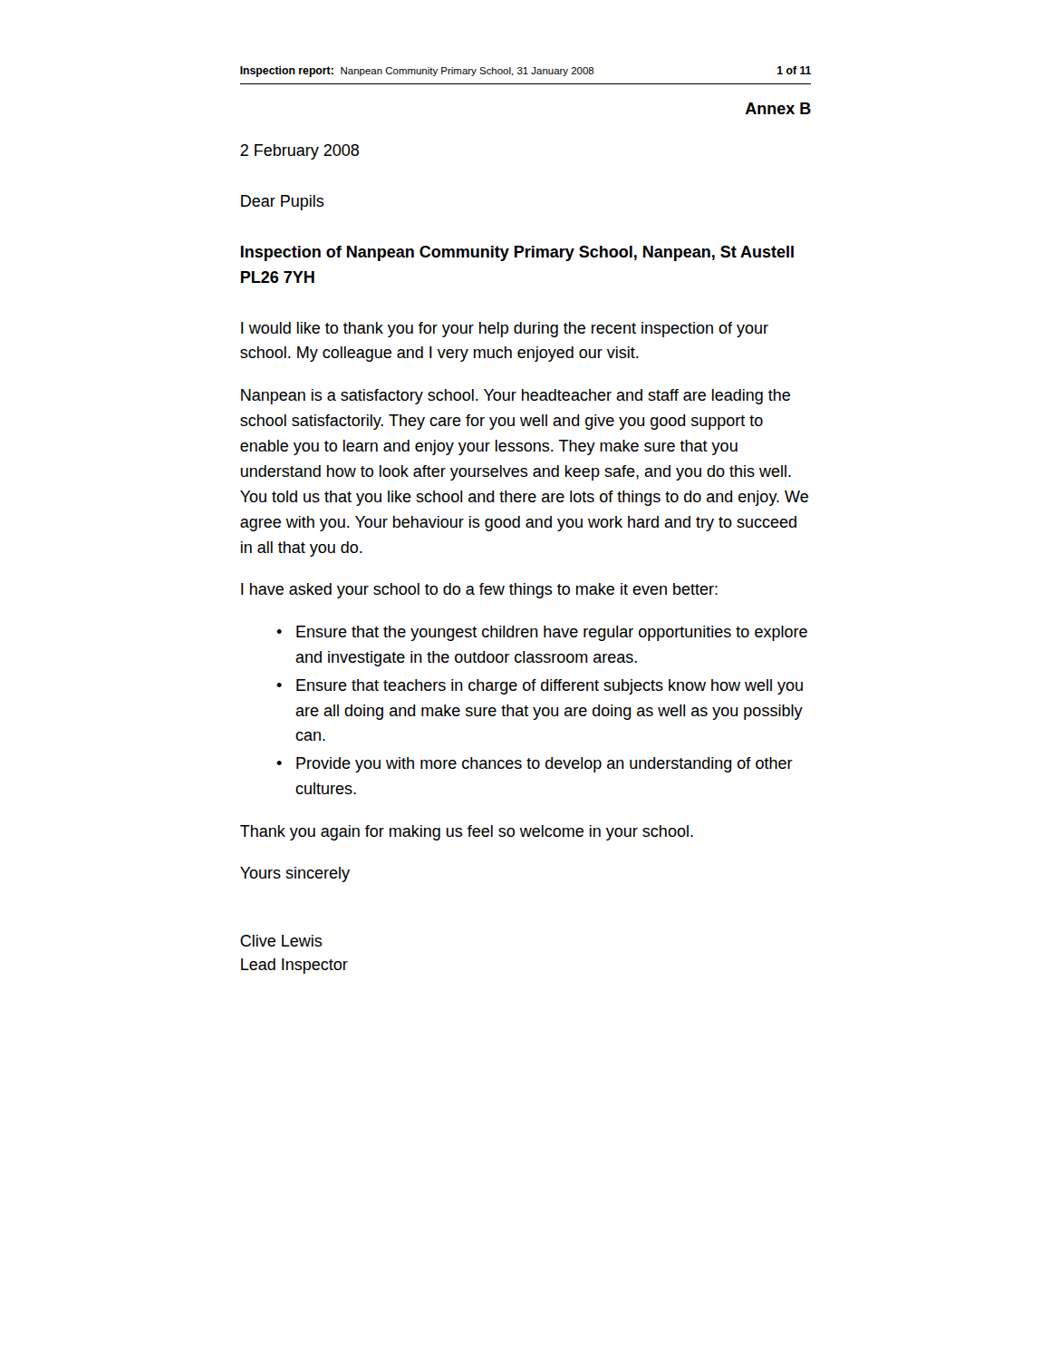Inspection report: Nanpean Community Primary School, 31 January 2008
1 of 11
Annex B
2 February 2008
Dear Pupils
Inspection of Nanpean Community Primary School, Nanpean, St Austell PL26 7YH
I would like to thank you for your help during the recent inspection of your school. My colleague and I very much enjoyed our visit.
Nanpean is a satisfactory school. Your headteacher and staff are leading the school satisfactorily. They care for you well and give you good support to enable you to learn and enjoy your lessons. They make sure that you understand how to look after yourselves and keep safe, and you do this well. You told us that you like school and there are lots of things to do and enjoy. We agree with you. Your behaviour is good and you work hard and try to succeed in all that you do.
I have asked your school to do a few things to make it even better:
Ensure that the youngest children have regular opportunities to explore and investigate in the outdoor classroom areas.
Ensure that teachers in charge of different subjects know how well you are all doing and make sure that you are doing as well as you possibly can.
Provide you with more chances to develop an understanding of other cultures.
Thank you again for making us feel so welcome in your school.
Yours sincerely
Clive Lewis
Lead Inspector